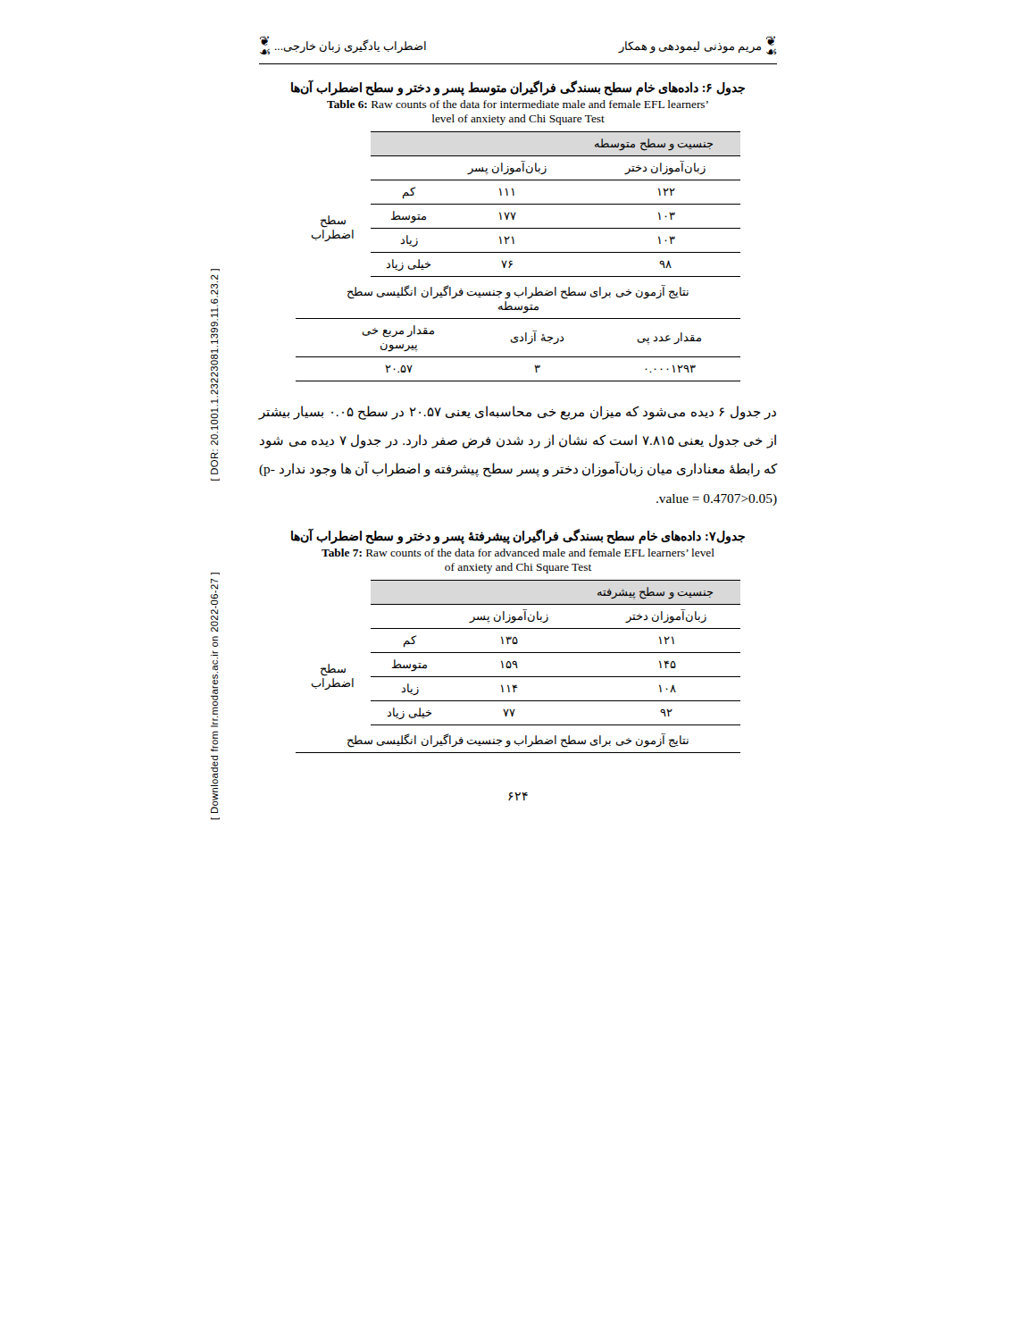[ DOR: 20.1001.1.23223081.1399.11.6.23.2 ]
[ Downloaded from lrr.modares.ac.ir on 2022-06-27 ]
❦
☙ مریم موذنی لیمودهی و همکار
اضطراب یادگیری زبان خارجی... ❦
☙
جدول ۶: داده‌های خام سطح بسندگی فراگیران متوسط پسر و دختر و سطح اضطراب آن‌ها
Table 6: Raw counts of the data for intermediate male and female EFL learners’
level of anxiety and Chi Square Test
| جنسیت و سطح متوسطه | |
| زبان‌آموزان دختر | | زبان‌آموزان پسر | |
| ۱۲۲ | | ۱۱۱ | کم | سطح اضطراب |
| ۱۰۳ | | ۱۷۷ | متوسط |
| ۱۰۳ | | ۱۲۱ | زیاد |
| ۹۸ | | ۷۶ | خیلی زیاد |
| نتایج آزمون خی برای سطح اضطراب و جنسیت فراگیران انگلیسی سطح متوسطه |
| مقدار عدد پی | درجهٔ آزادی | مقدار مربع خی پیرسون | |
| ۰.۰۰۰۱۲۹۳ | ۳ | ۲۰.۵۷ | |
در جدول ۶ دیده می‌شود که میزان مربع خی محاسبه‌ای یعنی ۲۰.۵۷ در سطح ۰.۰۵ بسیار بیشتر از خی جدول یعنی ۷.۸۱۵ است که نشان از رد شدن فرض صفر دارد. در جدول ۷ دیده می شود که رابطهٔ معناداری میان زبان‌آموزان دختر و پسر سطح پیشرفته و اضطراب آن ها وجود ندارد (p-value = 0.4707>0.05).
جدول۷: داده‌های خام سطح بسندگی فراگیران پیشرفتهٔ پسر و دختر و سطح اضطراب آن‌ها
Table 7: Raw counts of the data for advanced male and female EFL learners’ level
of anxiety and Chi Square Test
| جنسیت و سطح پیشرفته | |
| زبان‌آموزان دختر | | زبان‌آموزان پسر | |
| ۱۲۱ | | ۱۳۵ | کم | سطح اضطراب |
| ۱۴۵ | | ۱۵۹ | متوسط |
| ۱۰۸ | | ۱۱۴ | زیاد |
| ۹۲ | | ۷۷ | خیلی زیاد |
| نتایج آزمون خی برای سطح اضطراب و جنسیت فراگیران انگلیسی سطح |
۶۲۴